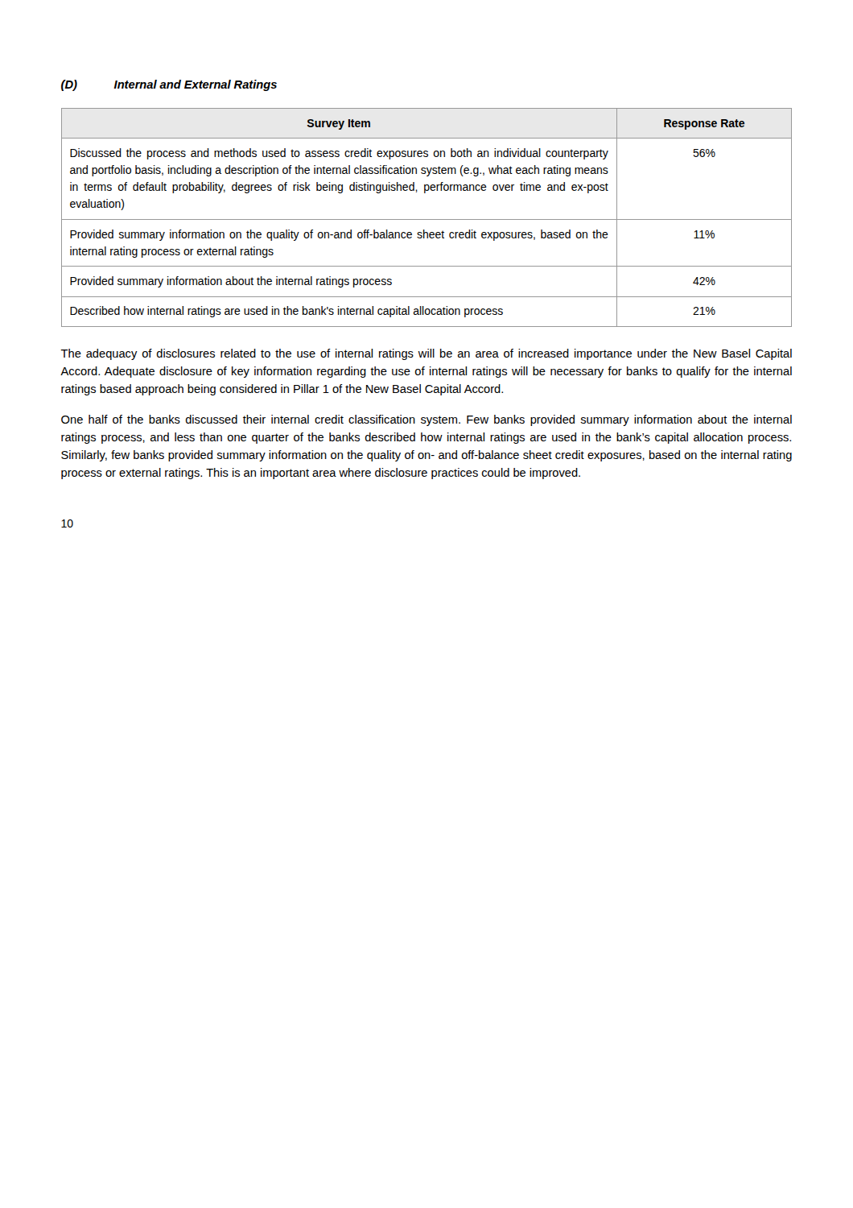(D) Internal and External Ratings
| Survey Item | Response Rate |
| --- | --- |
| Discussed the process and methods used to assess credit exposures on both an individual counterparty and portfolio basis, including a description of the internal classification system (e.g., what each rating means in terms of default probability, degrees of risk being distinguished, performance over time and ex-post evaluation) | 56% |
| Provided summary information on the quality of on-and off-balance sheet credit exposures, based on the internal rating process or external ratings | 11% |
| Provided summary information about the internal ratings process | 42% |
| Described how internal ratings are used in the bank's internal capital allocation process | 21% |
The adequacy of disclosures related to the use of internal ratings will be an area of increased importance under the New Basel Capital Accord. Adequate disclosure of key information regarding the use of internal ratings will be necessary for banks to qualify for the internal ratings based approach being considered in Pillar 1 of the New Basel Capital Accord.
One half of the banks discussed their internal credit classification system. Few banks provided summary information about the internal ratings process, and less than one quarter of the banks described how internal ratings are used in the bank’s capital allocation process. Similarly, few banks provided summary information on the quality of on- and off-balance sheet credit exposures, based on the internal rating process or external ratings. This is an important area where disclosure practices could be improved.
10